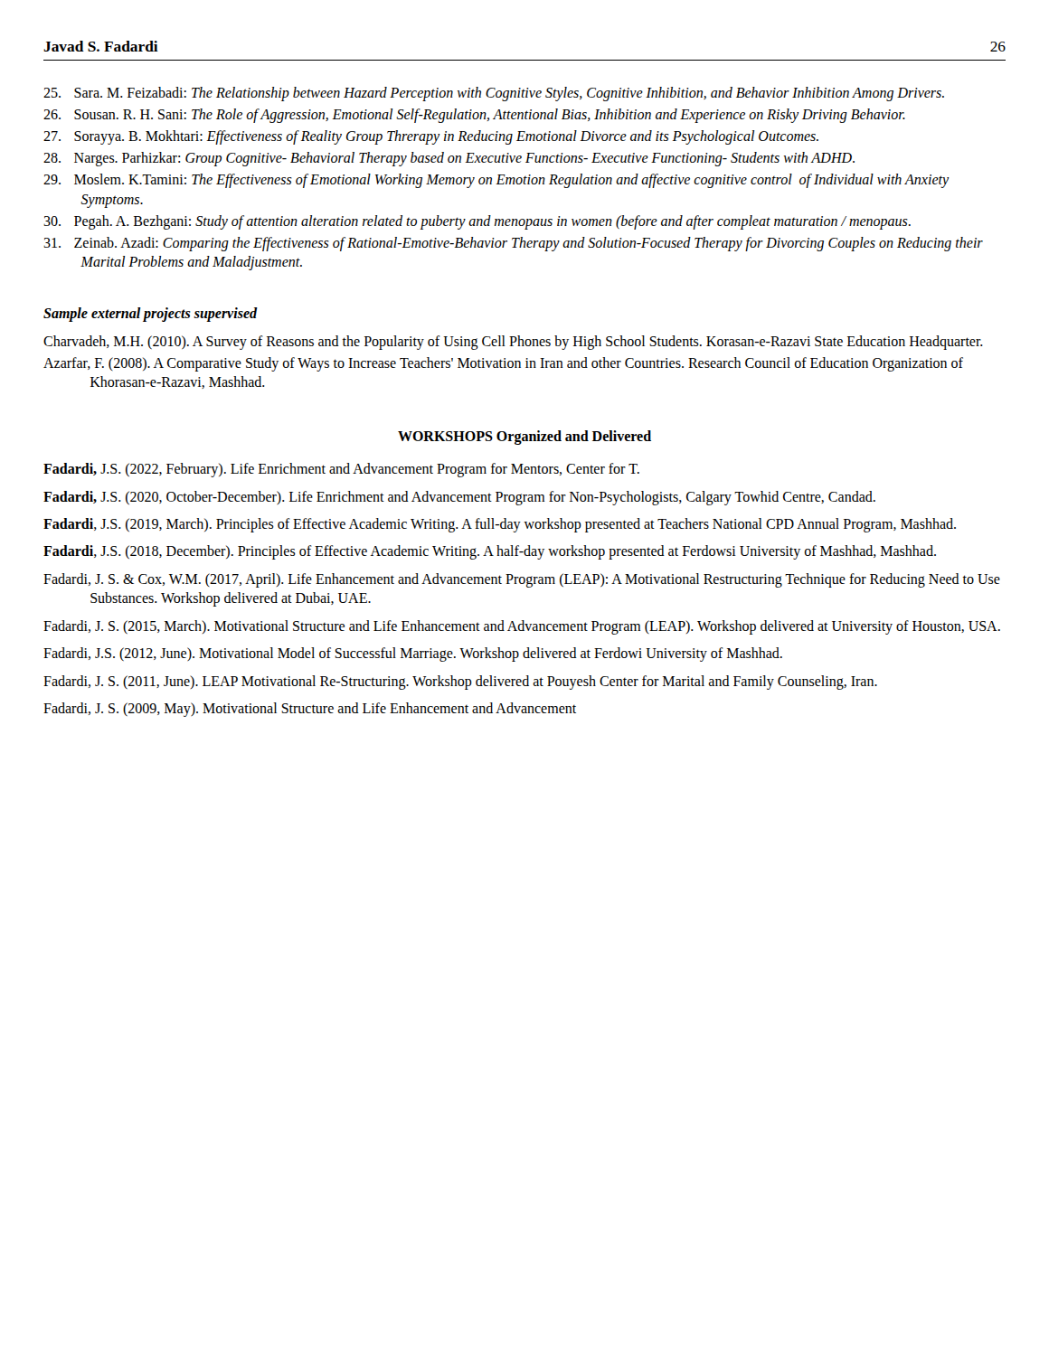Javad S. Fadardi 26
25. Sara. M. Feizabadi: The Relationship between Hazard Perception with Cognitive Styles, Cognitive Inhibition, and Behavior Inhibition Among Drivers.
26. Sousan. R. H. Sani: The Role of Aggression, Emotional Self-Regulation, Attentional Bias, Inhibition and Experience on Risky Driving Behavior.
27. Sorayya. B. Mokhtari: Effectiveness of Reality Group Threrapy in Reducing Emotional Divorce and its Psychological Outcomes.
28. Narges. Parhizkar: Group Cognitive- Behavioral Therapy based on Executive Functions- Executive Functioning- Students with ADHD.
29. Moslem. K.Tamini: The Effectiveness of Emotional Working Memory on Emotion Regulation and affective cognitive control of Individual with Anxiety Symptoms.
30. Pegah. A. Bezhgani: Study of attention alteration related to puberty and menopaus in women (before and after compleat maturation / menopaus.
31. Zeinab. Azadi: Comparing the Effectiveness of Rational-Emotive-Behavior Therapy and Solution-Focused Therapy for Divorcing Couples on Reducing their Marital Problems and Maladjustment.
Sample external projects supervised
Charvadeh, M.H. (2010). A Survey of Reasons and the Popularity of Using Cell Phones by High School Students. Korasan-e-Razavi State Education Headquarter.
Azarfar, F. (2008). A Comparative Study of Ways to Increase Teachers' Motivation in Iran and other Countries. Research Council of Education Organization of Khorasan-e-Razavi, Mashhad.
WORKSHOPS Organized and Delivered
Fadardi, J.S. (2022, February). Life Enrichment and Advancement Program for Mentors, Center for T.
Fadardi, J.S. (2020, October-December). Life Enrichment and Advancement Program for Non-Psychologists, Calgary Towhid Centre, Candad.
Fadardi, J.S. (2019, March). Principles of Effective Academic Writing. A full-day workshop presented at Teachers National CPD Annual Program, Mashhad.
Fadardi, J.S. (2018, December). Principles of Effective Academic Writing. A half-day workshop presented at Ferdowsi University of Mashhad, Mashhad.
Fadardi, J. S. & Cox, W.M. (2017, April). Life Enhancement and Advancement Program (LEAP): A Motivational Restructuring Technique for Reducing Need to Use Substances. Workshop delivered at Dubai, UAE.
Fadardi, J. S. (2015, March). Motivational Structure and Life Enhancement and Advancement Program (LEAP). Workshop delivered at University of Houston, USA.
Fadardi, J.S. (2012, June). Motivational Model of Successful Marriage. Workshop delivered at Ferdowi University of Mashhad.
Fadardi, J. S. (2011, June). LEAP Motivational Re-Structuring. Workshop delivered at Pouyesh Center for Marital and Family Counseling, Iran.
Fadardi, J. S. (2009, May). Motivational Structure and Life Enhancement and Advancement